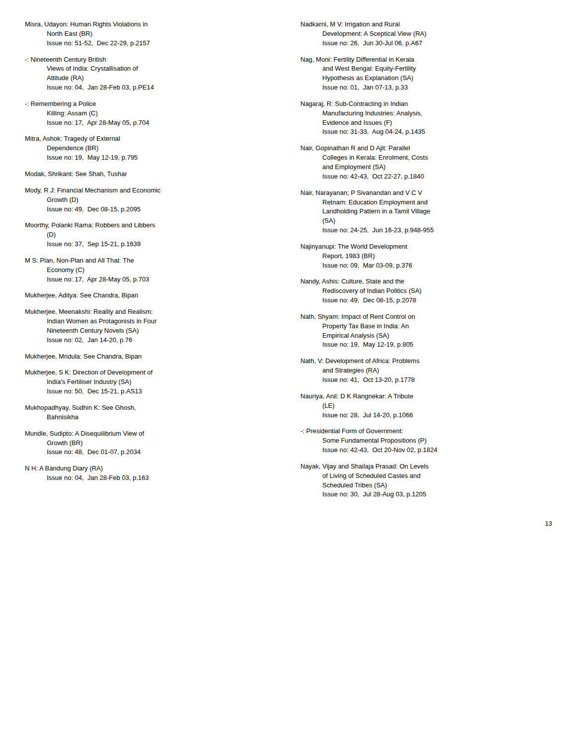Misra, Udayon: Human Rights Violations in North East (BR) Issue no: 51-52, Dec 22-29, p.2157
-: Nineteenth Century British Views of India: Crystallisation of Attitude (RA) Issue no: 04, Jan 28-Feb 03, p.PE14
-: Remembering a Police Killing: Assam (C) Issue no: 17, Apr 28-May 05, p.704
Mitra, Ashok: Tragedy of External Dependence (BR) Issue no: 19, May 12-19, p.795
Modak, Shrikant: See Shah, Tushar
Mody, R J: Financial Mechanism and Economic Growth (D) Issue no: 49, Dec 08-15, p.2095
Moorthy, Polanki Rama: Robbers and Libbers (D) Issue no: 37, Sep 15-21, p.1639
M S: Plan, Non-Plan and All That: The Economy (C) Issue no: 17, Apr 28-May 05, p.703
Mukherjee, Aditya: See Chandra, Bipan
Mukherjee, Meenakshi: Reality and Realism: Indian Women as Protagonists in Four Nineteenth Century Novels (SA) Issue no: 02, Jan 14-20, p.76
Mukherjee, Mridula: See Chandra, Bipan
Mukherjee, S K: Direction of Development of India's Fertiliser Industry (SA) Issue no: 50, Dec 15-21, p.AS13
Mukhopadhyay, Sudhin K: See Ghosh, Bahnisikha
Mundle, Sudipto: A Disequilibrium View of Growth (BR) Issue no: 48, Dec 01-07, p.2034
N H: A Bandung Diary (RA) Issue no: 04, Jan 28-Feb 03, p.163
Nadkarni, M V: Irrigation and Rural Development: A Sceptical View (RA) Issue no: 26, Jun 30-Jul 06, p.A67
Nag, Moni: Fertility Differential in Kerala and West Bengal: Equity-Fertility Hypothesis as Explanation (SA) Issue no: 01, Jan 07-13, p.33
Nagaraj, R: Sub-Contracting in Indian Manufacturing Industries: Analysis, Evidence and Issues (F) Issue no: 31-33, Aug 04-24, p.1435
Nair, Gopinathan R and D Ajit: Parallel Colleges in Kerala: Enrolment, Costs and Employment (SA) Issue no: 42-43, Oct 22-27, p.1840
Nair, Narayanan; P Sivanandan and V C V Retnam: Education Employment and Landholding Pattern in a Tamil Village (SA) Issue no: 24-25, Jun 16-23, p.948-955
Najinyanupi: The World Development Report, 1983 (BR) Issue no: 09, Mar 03-09, p.376
Nandy, Ashis: Culture, State and the Rediscovery of Indian Politics (SA) Issue no: 49, Dec 08-15, p.2078
Nath, Shyam: Impact of Rent Control on Property Tax Base in India: An Empirical Analysis (SA) Issue no: 19, May 12-19, p.805
Nath, V: Development of Africa: Problems and Strategies (RA) Issue no: 41, Oct 13-20, p.1778
Nauriya, Anil: D K Rangnekar: A Tribute (LE) Issue no: 28, Jul 14-20, p.1066
-: Presidential Form of Government: Some Fundamental Propositions (P) Issue no: 42-43, Oct 20-Nov 02, p.1824
Nayak, Vijay and Shailaja Prasad: On Levels of Living of Scheduled Castes and Scheduled Tribes (SA) Issue no: 30, Jul 28-Aug 03, p.1205
13